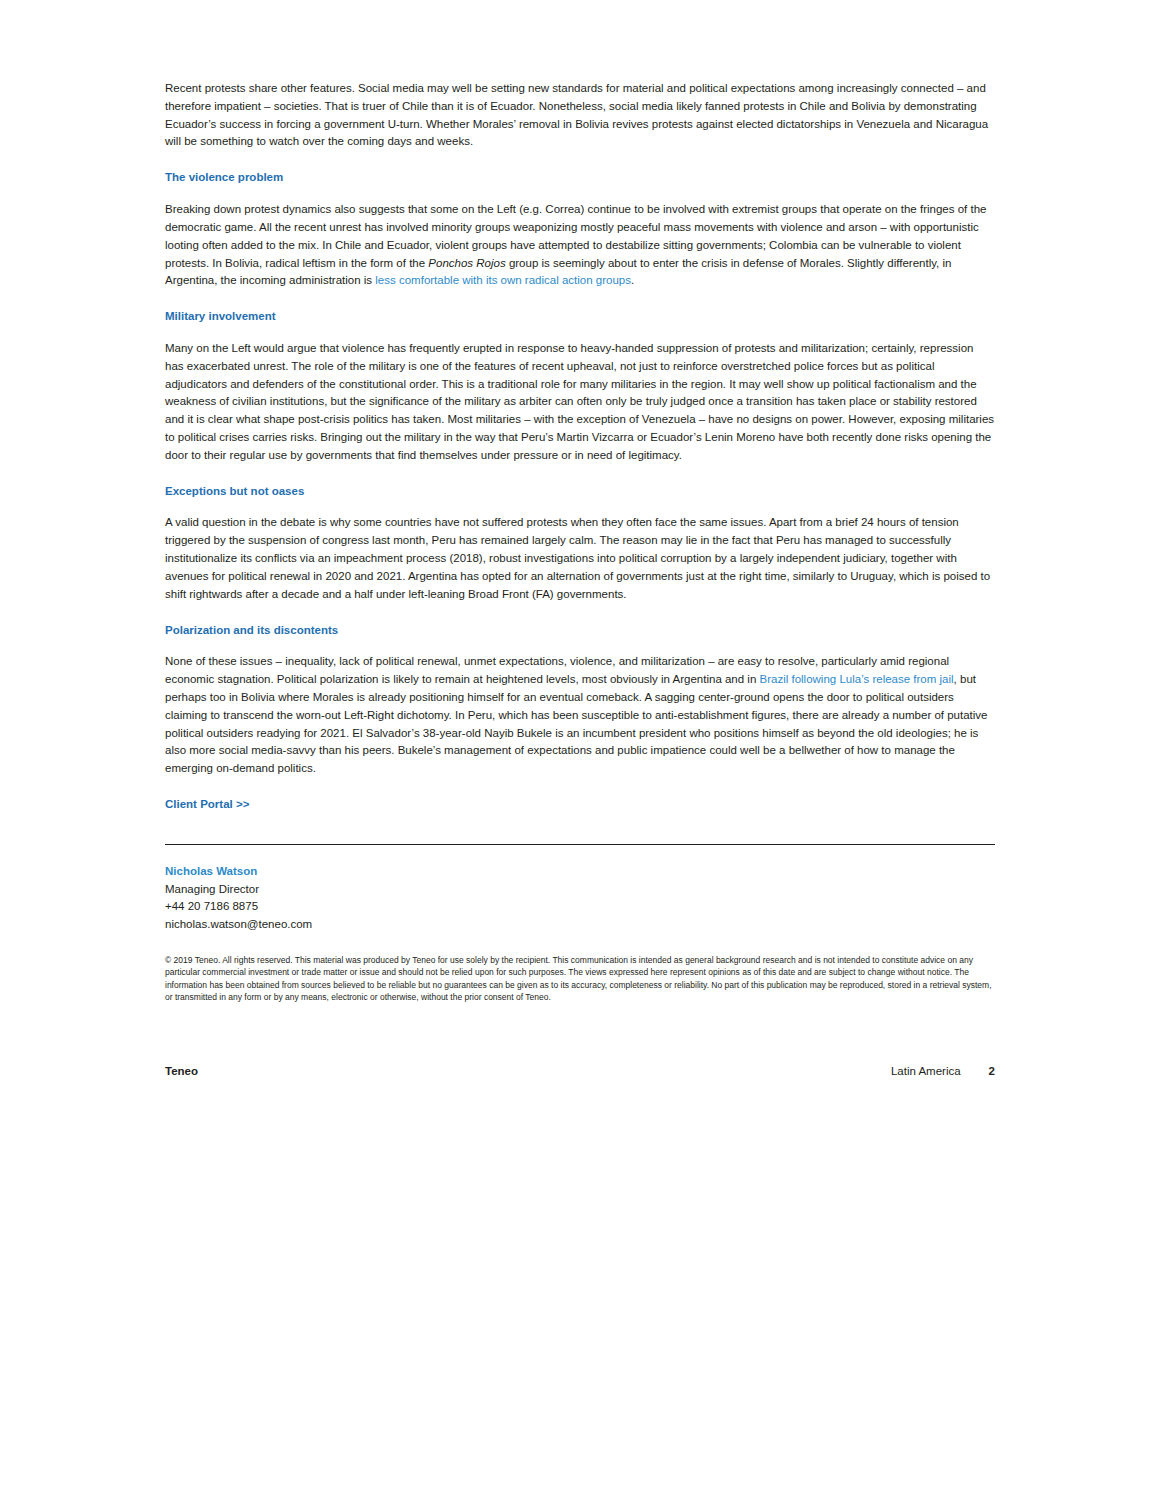Recent protests share other features. Social media may well be setting new standards for material and political expectations among increasingly connected – and therefore impatient – societies. That is truer of Chile than it is of Ecuador. Nonetheless, social media likely fanned protests in Chile and Bolivia by demonstrating Ecuador’s success in forcing a government U-turn. Whether Morales’ removal in Bolivia revives protests against elected dictatorships in Venezuela and Nicaragua will be something to watch over the coming days and weeks.
The violence problem
Breaking down protest dynamics also suggests that some on the Left (e.g. Correa) continue to be involved with extremist groups that operate on the fringes of the democratic game. All the recent unrest has involved minority groups weaponizing mostly peaceful mass movements with violence and arson – with opportunistic looting often added to the mix. In Chile and Ecuador, violent groups have attempted to destabilize sitting governments; Colombia can be vulnerable to violent protests. In Bolivia, radical leftism in the form of the Ponchos Rojos group is seemingly about to enter the crisis in defense of Morales. Slightly differently, in Argentina, the incoming administration is less comfortable with its own radical action groups.
Military involvement
Many on the Left would argue that violence has frequently erupted in response to heavy-handed suppression of protests and militarization; certainly, repression has exacerbated unrest. The role of the military is one of the features of recent upheaval, not just to reinforce overstretched police forces but as political adjudicators and defenders of the constitutional order. This is a traditional role for many militaries in the region. It may well show up political factionalism and the weakness of civilian institutions, but the significance of the military as arbiter can often only be truly judged once a transition has taken place or stability restored and it is clear what shape post-crisis politics has taken. Most militaries – with the exception of Venezuela – have no designs on power. However, exposing militaries to political crises carries risks. Bringing out the military in the way that Peru’s Martin Vizcarra or Ecuador’s Lenin Moreno have both recently done risks opening the door to their regular use by governments that find themselves under pressure or in need of legitimacy.
Exceptions but not oases
A valid question in the debate is why some countries have not suffered protests when they often face the same issues. Apart from a brief 24 hours of tension triggered by the suspension of congress last month, Peru has remained largely calm. The reason may lie in the fact that Peru has managed to successfully institutionalize its conflicts via an impeachment process (2018), robust investigations into political corruption by a largely independent judiciary, together with avenues for political renewal in 2020 and 2021. Argentina has opted for an alternation of governments just at the right time, similarly to Uruguay, which is poised to shift rightwards after a decade and a half under left-leaning Broad Front (FA) governments.
Polarization and its discontents
None of these issues – inequality, lack of political renewal, unmet expectations, violence, and militarization – are easy to resolve, particularly amid regional economic stagnation. Political polarization is likely to remain at heightened levels, most obviously in Argentina and in Brazil following Lula’s release from jail, but perhaps too in Bolivia where Morales is already positioning himself for an eventual comeback. A sagging center-ground opens the door to political outsiders claiming to transcend the worn-out Left-Right dichotomy. In Peru, which has been susceptible to anti-establishment figures, there are already a number of putative political outsiders readying for 2021. El Salvador’s 38-year-old Nayib Bukele is an incumbent president who positions himself as beyond the old ideologies; he is also more social media-savvy than his peers. Bukele’s management of expectations and public impatience could well be a bellwether of how to manage the emerging on-demand politics.
Client Portal >>
Nicholas Watson
Managing Director
+44 20 7186 8875
nicholas.watson@teneo.com
© 2019 Teneo. All rights reserved. This material was produced by Teneo for use solely by the recipient. This communication is intended as general background research and is not intended to constitute advice on any particular commercial investment or trade matter or issue and should not be relied upon for such purposes. The views expressed here represent opinions as of this date and are subject to change without notice. The information has been obtained from sources believed to be reliable but no guarantees can be given as to its accuracy, completeness or reliability. No part of this publication may be reproduced, stored in a retrieval system, or transmitted in any form or by any means, electronic or otherwise, without the prior consent of Teneo.
Teneo
Latin America 2